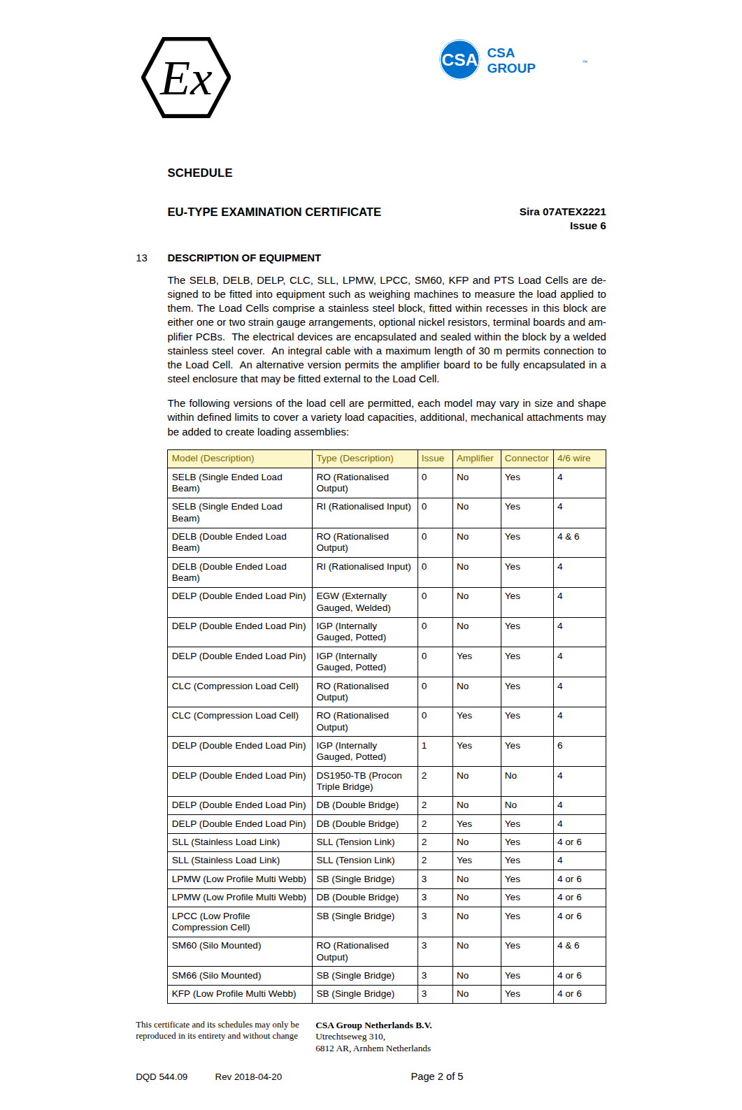Ex CSA CSA GROUP ™
SCHEDULE
EU-TYPE EXAMINATION CERTIFICATE
Sira 07ATEX2221
Issue 6
13
DESCRIPTION OF EQUIPMENT
The SELB, DELB, DELP, CLC, SLL, LPMW, LPCC, SM60, KFP and PTS Load Cells are designed to be fitted into equipment such as weighing machines to measure the load applied to them. The Load Cells comprise a stainless steel block, fitted within recesses in this block are either one or two strain gauge arrangements, optional nickel resistors, terminal boards and amplifier PCBs. The electrical devices are encapsulated and sealed within the block by a welded stainless steel cover. An integral cable with a maximum length of 30 m permits connection to the Load Cell. An alternative version permits the amplifier board to be fully encapsulated in a steel enclosure that may be fitted external to the Load Cell.
The following versions of the load cell are permitted, each model may vary in size and shape within defined limits to cover a variety load capacities, additional, mechanical attachments may be added to create loading assemblies:
| Model (Description) | Type (Description) | Issue | Amplifier | Connector | 4/6 wire |
| --- | --- | --- | --- | --- | --- |
| SELB (Single Ended Load Beam) | RO (Rationalised Output) | 0 | No | Yes | 4 |
| SELB (Single Ended Load Beam) | RI (Rationalised Input) | 0 | No | Yes | 4 |
| DELB (Double Ended Load Beam) | RO (Rationalised Output) | 0 | No | Yes | 4 & 6 |
| DELB (Double Ended Load Beam) | RI (Rationalised Input) | 0 | No | Yes | 4 |
| DELP (Double Ended Load Pin) | EGW (Externally Gauged, Welded) | 0 | No | Yes | 4 |
| DELP (Double Ended Load Pin) | IGP (Internally Gauged, Potted) | 0 | No | Yes | 4 |
| DELP (Double Ended Load Pin) | IGP (Internally Gauged, Potted) | 0 | Yes | Yes | 4 |
| CLC (Compression Load Cell) | RO (Rationalised Output) | 0 | No | Yes | 4 |
| CLC (Compression Load Cell) | RO (Rationalised Output) | 0 | Yes | Yes | 4 |
| DELP (Double Ended Load Pin) | IGP (Internally Gauged, Potted) | 1 | Yes | Yes | 6 |
| DELP (Double Ended Load Pin) | DS1950-TB (Procon Triple Bridge) | 2 | No | No | 4 |
| DELP (Double Ended Load Pin) | DB (Double Bridge) | 2 | No | No | 4 |
| DELP (Double Ended Load Pin) | DB (Double Bridge) | 2 | Yes | Yes | 4 |
| SLL (Stainless Load Link) | SLL (Tension Link) | 2 | No | Yes | 4 or 6 |
| SLL (Stainless Load Link) | SLL (Tension Link) | 2 | Yes | Yes | 4 |
| LPMW (Low Profile Multi Webb) | SB (Single Bridge) | 3 | No | Yes | 4 or 6 |
| LPMW (Low Profile Multi Webb) | DB (Double Bridge) | 3 | No | Yes | 4 or 6 |
| LPCC (Low Profile Compression Cell) | SB (Single Bridge) | 3 | No | Yes | 4 or 6 |
| SM60 (Silo Mounted) | RO (Rationalised Output) | 3 | No | Yes | 4 & 6 |
| SM66 (Silo Mounted) | SB (Single Bridge) | 3 | No | Yes | 4 or 6 |
| KFP (Low Profile Multi Webb) | SB (Single Bridge) | 3 | No | Yes | 4 or 6 |
This certificate and its schedules may only be reproduced in its entirety and without change
CSA Group Netherlands B.V.
Utrechtseweg 310,
6812 AR, Arnhem Netherlands
DQD 544.09
Rev 2018-04-20
Page 2 of 5